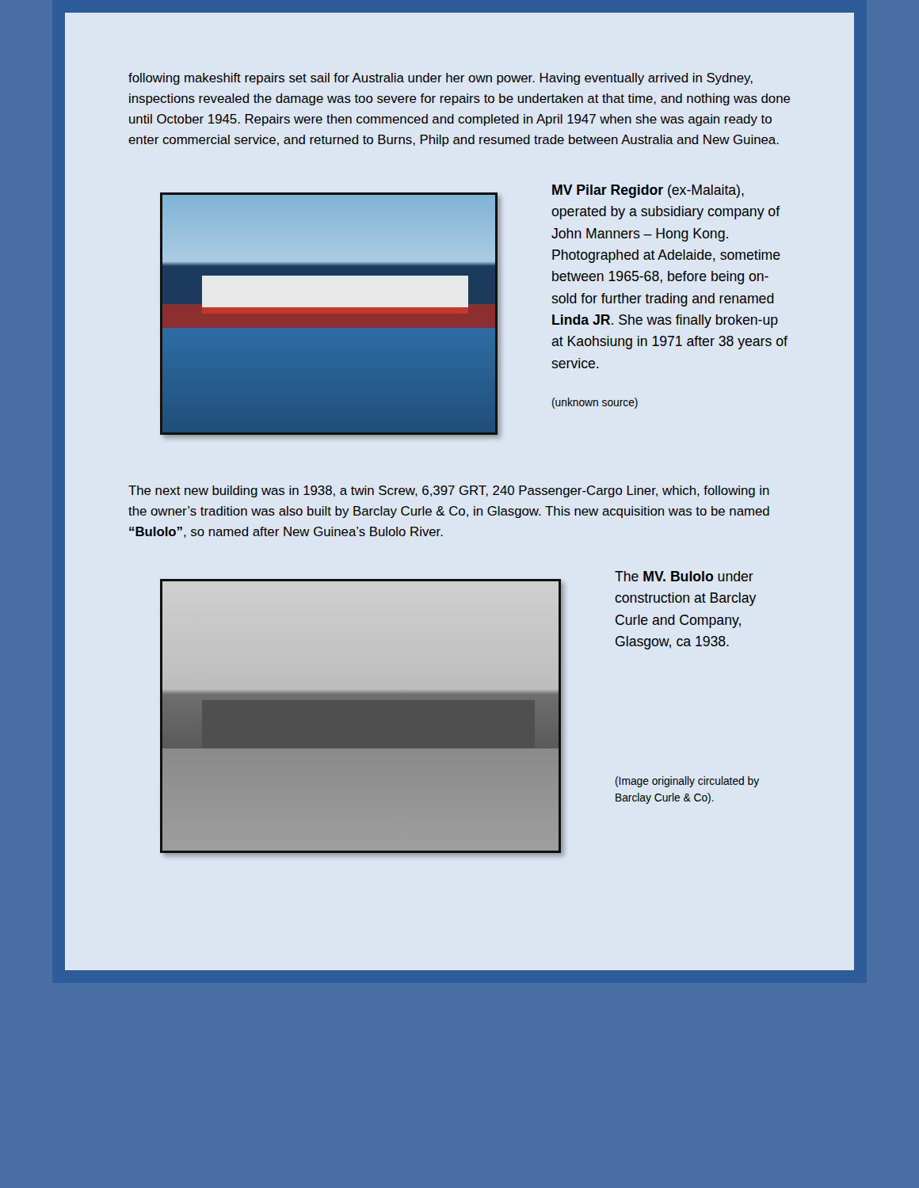following makeshift repairs set sail for Australia under her own power. Having eventually arrived in Sydney, inspections revealed the damage was too severe for repairs to be undertaken at that time, and nothing was done until October 1945. Repairs were then commenced and completed in April 1947 when she was again ready to enter commercial service, and returned to Burns, Philp and resumed trade between Australia and New Guinea.
MV Pilar Regidor (ex-Malaita), operated by a subsidiary company of John Manners – Hong Kong. Photographed at Adelaide, sometime between 1965-68, before being on-sold for further trading and renamed Linda JR. She was finally broken-up at Kaohsiung in 1971 after 38 years of service.
(unknown source)
The next new building was in 1938, a twin Screw, 6,397 GRT, 240 Passenger-Cargo Liner, which, following in the owner’s tradition was also built by Barclay Curle & Co, in Glasgow. This new acquisition was to be named “Bulolo”, so named after New Guinea’s Bulolo River.
The MV. Bulolo under construction at Barclay Curle and Company, Glasgow, ca 1938.
(Image originally circulated by Barclay Curle & Co).